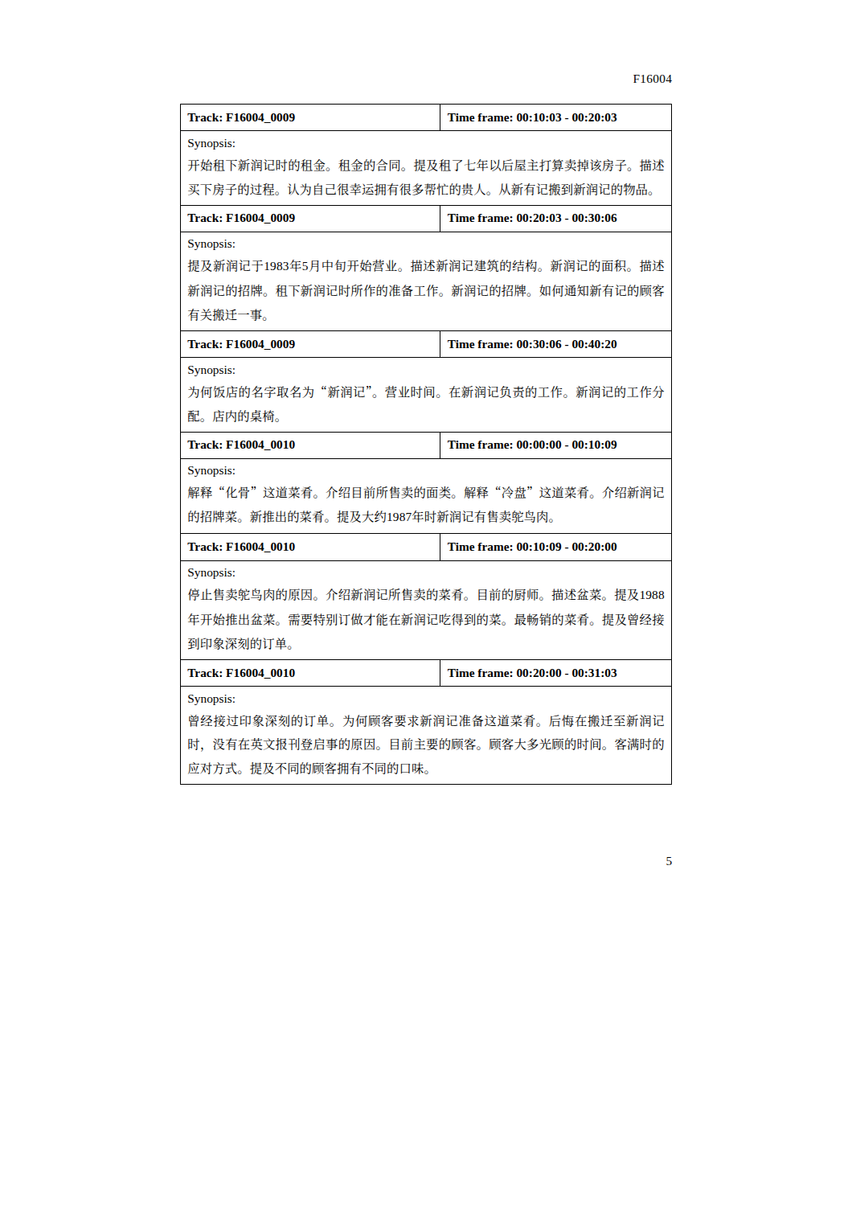F16004
| Track: F16004_0009 | Time frame: 00:10:03 - 00:20:03 |
| Synopsis: 开始租下新润记时的租金。租金的合同。提及租了七年以后屋主打算卖掉该房子。描述买下房子的过程。认为自己很幸运拥有很多帮忙的贵人。从新有记搬到新润记的物品。 |
| Track: F16004_0009 | Time frame: 00:20:03 - 00:30:06 |
| Synopsis: 提及新润记于 1983 年 5 月中旬开始营业。描述新润记建筑的结构。新润记的面积。描述新润记的招牌。租下新润记时所作的准备工作。新润记的招牌。如何通知新有记的顾客有关搬迁一事。 |
| Track: F16004_0009 | Time frame: 00:30:06 - 00:40:20 |
| Synopsis: 为何饭店的名字取名为“新润记”。营业时间。在新润记负责的工作。新润记的工作分配。店内的桌椅。 |
| Track: F16004_0010 | Time frame: 00:00:00 - 00:10:09 |
| Synopsis: 解释“化骨”这道菜肴。介绍目前所售卖的面类。解释“冷盘”这道菜肴。介绍新润记的招牌菜。新推出的菜肴。提及大约 1987 年时新润记有售卖鸵鸟肉。 |
| Track: F16004_0010 | Time frame: 00:10:09 - 00:20:00 |
| Synopsis: 停止售卖鸵鸟肉的原因。介绍新润记所售卖的菜肴。目前的厨师。描述盆菜。提及 1988 年开始推出盆菜。需要特别订做才能在新润记吃得到的菜。最畅销的菜肴。提及曾经接到印象深刻的订单。 |
| Track: F16004_0010 | Time frame: 00:20:00 - 00:31:03 |
| Synopsis: 曾经接过印象深刻的订单。为何顾客要求新润记准备这道菜肴。后悔在搬迁至新润记时，没有在英文报刊登启事的原因。目前主要的顾客。顾客大多光顾的时间。客满时的应对方式。提及不同的顾客拥有不同的口味。 |
5